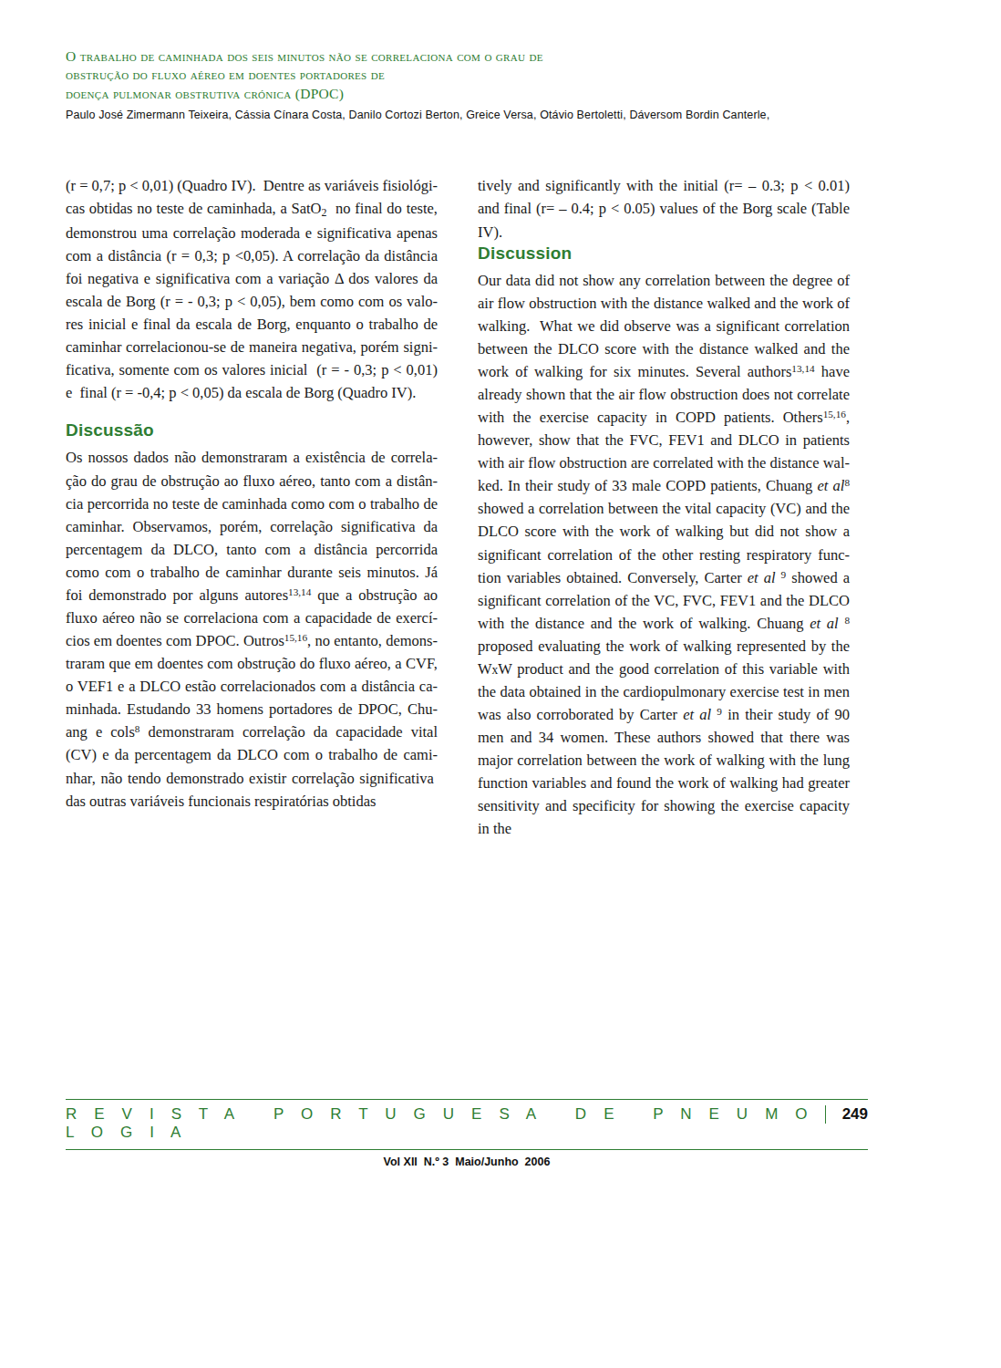O trabalho de caminhada dos seis minutos não se correlaciona com o grau de obstrução do fluxo aéreo em doentes portadores de doença pulmonar obstrutiva crónica (DPOC)
Paulo José Zimermann Teixeira, Cássia Cínara Costa, Danilo Cortozi Berton, Greice Versa, Otávio Bertoletti, Dáversom Bordin Canterle,
(r = 0,7; p < 0,01) (Quadro IV). Dentre as variáveis fisiológicas obtidas no teste de caminhada, a SatO2 no final do teste, demonstrou uma correlação moderada e significativa apenas com a distância (r = 0,3; p <0,05). A correlação da distância foi negativa e significativa com a variação Δ dos valores da escala de Borg (r = - 0,3; p < 0,05), bem como com os valores inicial e final da escala de Borg, enquanto o trabalho de caminhar correlacionou-se de maneira negativa, porém significativa, somente com os valores inicial (r = - 0,3; p < 0,01) e final (r = -0,4; p < 0,05) da escala de Borg (Quadro IV).
Discussão
Os nossos dados não demonstraram a existência de correlação do grau de obstrução ao fluxo aéreo, tanto com a distância percorrida no teste de caminhada como com o trabalho de caminhar. Observamos, porém, correlação significativa da percentagem da DLCO, tanto com a distância percorrida como com o trabalho de caminhar durante seis minutos. Já foi demonstrado por alguns autores13,14 que a obstrução ao fluxo aéreo não se correlaciona com a capacidade de exercícios em doentes com DPOC. Outros15,16, no entanto, demonstraram que em doentes com obstrução do fluxo aéreo, a CVF, o VEF1 e a DLCO estão correlacionados com a distância caminhada. Estudando 33 homens portadores de DPOC, Chuang e cols8 demonstraram correlação da capacidade vital (CV) e da percentagem da DLCO com o trabalho de caminhar, não tendo demonstrado existir correlação significativa das outras variáveis funcionais respiratórias obtidas
tively and significantly with the initial (r= – 0.3; p < 0.01) and final (r= – 0.4; p < 0.05) values of the Borg scale (Table IV).
Discussion
Our data did not show any correlation between the degree of air flow obstruction with the distance walked and the work of walking. What we did observe was a significant correlation between the DLCO score with the distance walked and the work of walking for six minutes. Several authors13,14 have already shown that the air flow obstruction does not correlate with the exercise capacity in COPD patients. Others15,16, however, show that the FVC, FEV1 and DLCO in patients with air flow obstruction are correlated with the distance walked. In their study of 33 male COPD patients, Chuang et al8 showed a correlation between the vital capacity (VC) and the DLCO score with the work of walking but did not show a significant correlation of the other resting respiratory function variables obtained. Conversely, Carter et al 9 showed a significant correlation of the VC, FVC, FEV1 and the DLCO with the distance and the work of walking. Chuang et al 8 proposed evaluating the work of walking represented by the Wx W product and the good correlation of this variable with the data obtained in the cardiopulmonary exercise test in men was also corroborated by Carter et al 9 in their study of 90 men and 34 women. These authors showed that there was major correlation between the work of walking with the lung function variables and found the work of walking had greater sensitivity and specificity for showing the exercise capacity in the
R E V I S T A P O R T U G U E S A D E P N E U M O L O G I A 249
Vol XII N.º 3 Maio/Junho 2006